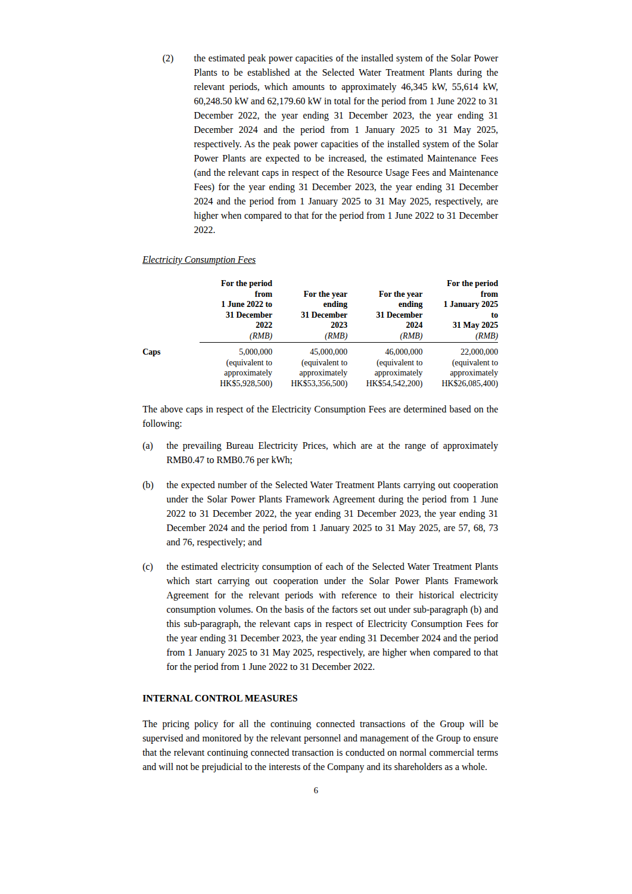(2)
the estimated peak power capacities of the installed system of the Solar Power Plants to be established at the Selected Water Treatment Plants during the relevant periods, which amounts to approximately 46,345 kW, 55,614 kW, 60,248.50 kW and 62,179.60 kW in total for the period from 1 June 2022 to 31 December 2022, the year ending 31 December 2023, the year ending 31 December 2024 and the period from 1 January 2025 to 31 May 2025, respectively. As the peak power capacities of the installed system of the Solar Power Plants are expected to be increased, the estimated Maintenance Fees (and the relevant caps in respect of the Resource Usage Fees and Maintenance Fees) for the year ending 31 December 2023, the year ending 31 December 2024 and the period from 1 January 2025 to 31 May 2025, respectively, are higher when compared to that for the period from 1 June 2022 to 31 December 2022.
Electricity Consumption Fees
| | For the period from 1 June 2022 to 31 December 2022 (RMB) | For the year ending 31 December 2023 (RMB) | For the year ending 31 December 2024 (RMB) | For the period from 1 January 2025 to 31 May 2025 (RMB) |
| --- | --- | --- | --- | --- |
| Caps | 5,000,000 (equivalent to approximately HK$5,928,500) | 45,000,000 (equivalent to approximately HK$53,356,500) | 46,000,000 (equivalent to approximately HK$54,542,200) | 22,000,000 (equivalent to approximately HK$26,085,400) |
The above caps in respect of the Electricity Consumption Fees are determined based on the following:
(a)
the prevailing Bureau Electricity Prices, which are at the range of approximately RMB0.47 to RMB0.76 per kWh;
(b)
the expected number of the Selected Water Treatment Plants carrying out cooperation under the Solar Power Plants Framework Agreement during the period from 1 June 2022 to 31 December 2022, the year ending 31 December 2023, the year ending 31 December 2024 and the period from 1 January 2025 to 31 May 2025, are 57, 68, 73 and 76, respectively; and
(c)
the estimated electricity consumption of each of the Selected Water Treatment Plants which start carrying out cooperation under the Solar Power Plants Framework Agreement for the relevant periods with reference to their historical electricity consumption volumes. On the basis of the factors set out under sub-paragraph (b) and this sub-paragraph, the relevant caps in respect of Electricity Consumption Fees for the year ending 31 December 2023, the year ending 31 December 2024 and the period from 1 January 2025 to 31 May 2025, respectively, are higher when compared to that for the period from 1 June 2022 to 31 December 2022.
INTERNAL CONTROL MEASURES
The pricing policy for all the continuing connected transactions of the Group will be supervised and monitored by the relevant personnel and management of the Group to ensure that the relevant continuing connected transaction is conducted on normal commercial terms and will not be prejudicial to the interests of the Company and its shareholders as a whole.
6